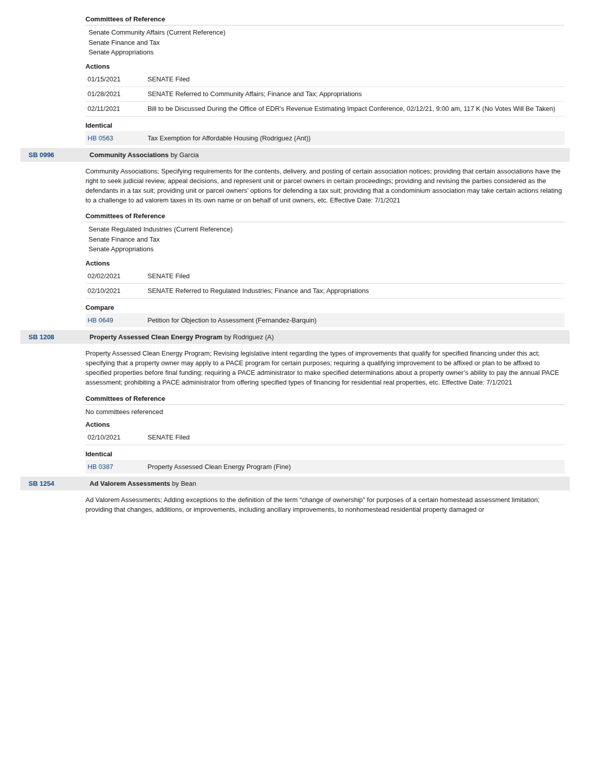Committees of Reference
Senate Community Affairs (Current Reference)
Senate Finance and Tax
Senate Appropriations
Actions
| 01/15/2021 | SENATE Filed |
| 01/28/2021 | SENATE Referred to Community Affairs; Finance and Tax; Appropriations |
| 02/11/2021 | Bill to be Discussed During the Office of EDR's Revenue Estimating Impact Conference, 02/12/21, 9:00 am, 117 K (No Votes Will Be Taken) |
Identical
| HB 0563 | Tax Exemption for Affordable Housing (Rodriguez (Ant)) |
SB 0996 Community Associations by Garcia
Community Associations; Specifying requirements for the contents, delivery, and posting of certain association notices; providing that certain associations have the right to seek judicial review, appeal decisions, and represent unit or parcel owners in certain proceedings; providing and revising the parties considered as the defendants in a tax suit; providing unit or parcel owners’ options for defending a tax suit; providing that a condominium association may take certain actions relating to a challenge to ad valorem taxes in its own name or on behalf of unit owners, etc. Effective Date: 7/1/2021
Committees of Reference
Senate Regulated Industries (Current Reference)
Senate Finance and Tax
Senate Appropriations
Actions
| 02/02/2021 | SENATE Filed |
| 02/10/2021 | SENATE Referred to Regulated Industries; Finance and Tax; Appropriations |
Compare
| HB 0649 | Petition for Objection to Assessment (Fernandez-Barquin) |
SB 1208 Property Assessed Clean Energy Program by Rodriguez (A)
Property Assessed Clean Energy Program; Revising legislative intent regarding the types of improvements that qualify for specified financing under this act; specifying that a property owner may apply to a PACE program for certain purposes; requiring a qualifying improvement to be affixed or plan to be affixed to specified properties before final funding; requiring a PACE administrator to make specified determinations about a property owner’s ability to pay the annual PACE assessment; prohibiting a PACE administrator from offering specified types of financing for residential real properties, etc. Effective Date: 7/1/2021
Committees of Reference
No committees referenced
Actions
| 02/10/2021 | SENATE Filed |
Identical
| HB 0387 | Property Assessed Clean Energy Program (Fine) |
SB 1254 Ad Valorem Assessments by Bean
Ad Valorem Assessments; Adding exceptions to the definition of the term “change of ownership” for purposes of a certain homestead assessment limitation; providing that changes, additions, or improvements, including ancillary improvements, to nonhomestead residential property damaged or